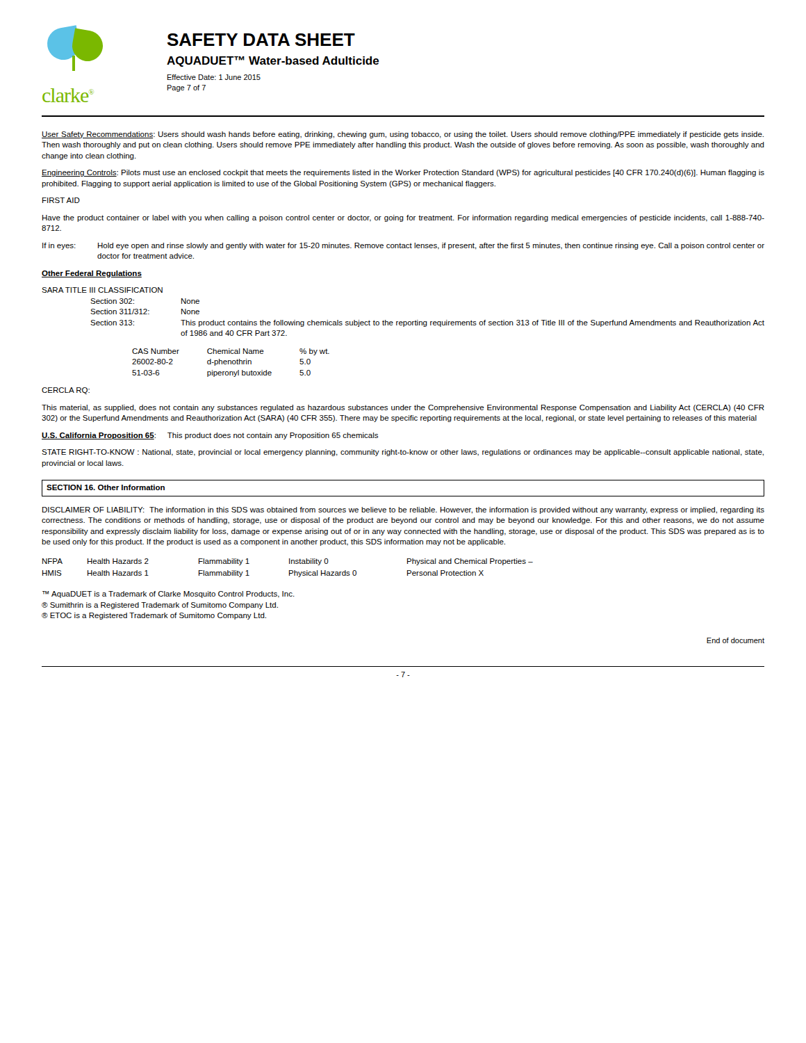clarke®
SAFETY DATA SHEET
AQUADUET™ Water-based Adulticide
Effective Date: 1 June 2015
Page 7 of 7
User Safety Recommendations: Users should wash hands before eating, drinking, chewing gum, using tobacco, or using the toilet. Users should remove clothing/PPE immediately if pesticide gets inside. Then wash thoroughly and put on clean clothing. Users should remove PPE immediately after handling this product. Wash the outside of gloves before removing. As soon as possible, wash thoroughly and change into clean clothing.
Engineering Controls: Pilots must use an enclosed cockpit that meets the requirements listed in the Worker Protection Standard (WPS) for agricultural pesticides [40 CFR 170.240(d)(6)]. Human flagging is prohibited. Flagging to support aerial application is limited to use of the Global Positioning System (GPS) or mechanical flaggers.
FIRST AID
Have the product container or label with you when calling a poison control center or doctor, or going for treatment. For information regarding medical emergencies of pesticide incidents, call 1-888-740-8712.
If in eyes:
Hold eye open and rinse slowly and gently with water for 15-20 minutes. Remove contact lenses, if present, after the first 5 minutes, then continue rinsing eye. Call a poison control center or doctor for treatment advice.
Other Federal Regulations
SARA TITLE III CLASSIFICATION
Section 302:
None
Section 311/312:
None
Section 313:
This product contains the following chemicals subject to the reporting requirements of section 313 of Title III of the Superfund Amendments and Reauthorization Act of 1986 and 40 CFR Part 372.
| CAS Number | Chemical Name | % by wt. |
| 26002-80-2 | d-phenothrin | 5.0 |
| 51-03-6 | piperonyl butoxide | 5.0 |
CERCLA RQ:
This material, as supplied, does not contain any substances regulated as hazardous substances under the Comprehensive Environmental Response Compensation and Liability Act (CERCLA) (40 CFR 302) or the Superfund Amendments and Reauthorization Act (SARA) (40 CFR 355). There may be specific reporting requirements at the local, regional, or state level pertaining to releases of this material
U.S. California Proposition 65: This product does not contain any Proposition 65 chemicals
STATE RIGHT-TO-KNOW : National, state, provincial or local emergency planning, community right-to-know or other laws, regulations or ordinances may be applicable--consult applicable national, state, provincial or local laws.
SECTION 16. Other Information
DISCLAIMER OF LIABILITY: The information in this SDS was obtained from sources we believe to be reliable. However, the information is provided without any warranty, express or implied, regarding its correctness. The conditions or methods of handling, storage, use or disposal of the product are beyond our control and may be beyond our knowledge. For this and other reasons, we do not assume responsibility and expressly disclaim liability for loss, damage or expense arising out of or in any way connected with the handling, storage, use or disposal of the product. This SDS was prepared as is to be used only for this product. If the product is used as a component in another product, this SDS information may not be applicable.
| NFPA | Health Hazards 2 | Flammability 1 | Instability 0 | Physical and Chemical Properties – |
| HMIS | Health Hazards 1 | Flammability 1 | Physical Hazards 0 | Personal Protection X |
™ AquaDUET is a Trademark of Clarke Mosquito Control Products, Inc.
® Sumithrin is a Registered Trademark of Sumitomo Company Ltd.
® ETOC is a Registered Trademark of Sumitomo Company Ltd.
End of document
- 7 -